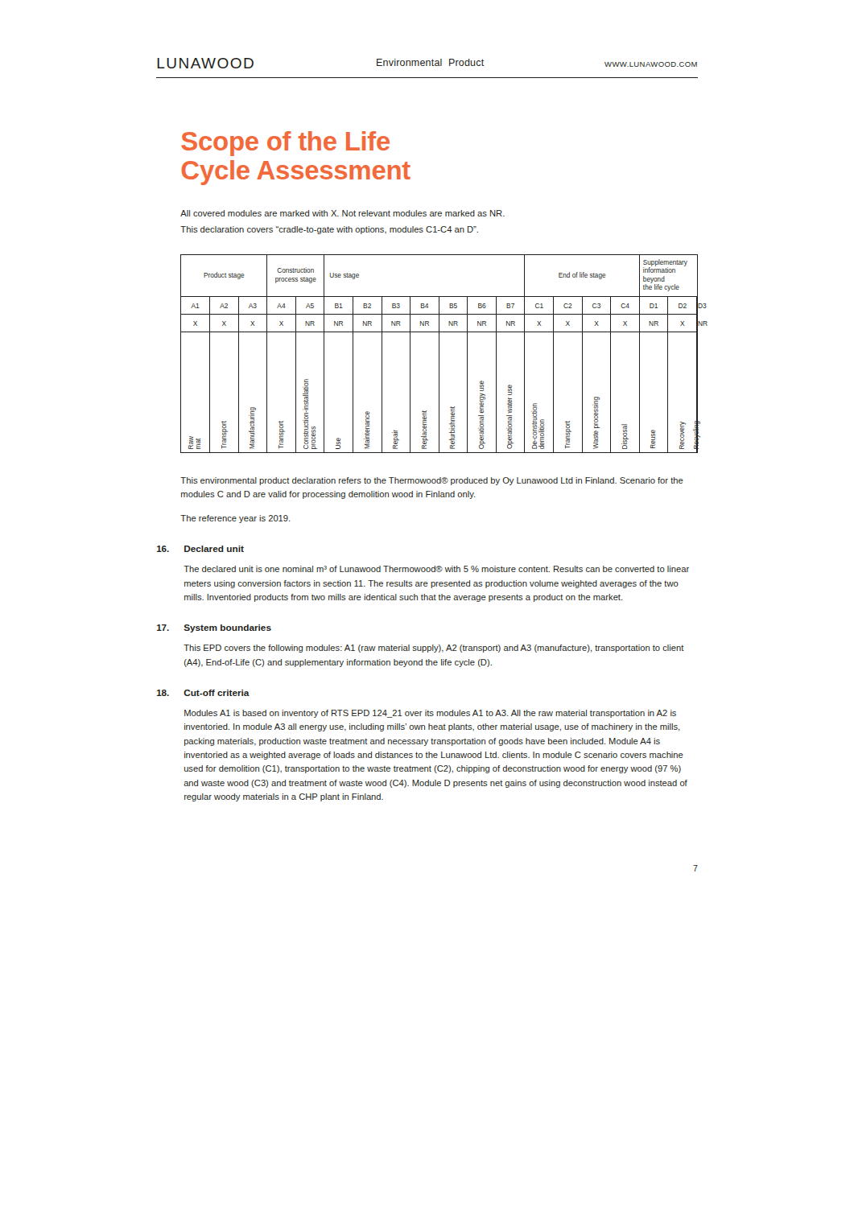LUNAWOOD
Environmental Product
WWW.LUNAWOOD.COM
Scope of the Life
Cycle Assessment
All covered modules are marked with X. Not relevant modules are marked as NR.
This declaration covers “cradle-to-gate with options, modules C1-C4 an D”.
| Product stage | Construction process stage | Use stage | End of life stage | Supplementary information beyond the life cycle |
| A1 | A2 | A3 | A4 | A5 | B1 | B2 | B3 | B4 | B5 | B6 | B7 | C1 | C2 | C3 | C4 | D1 | D2 | D3 |
| X | X | X | X | NR | NR | NR | NR | NR | NR | NR | NR | X | X | X | X | NR | X | NR |
| Raw mat | Transport | Manufacturing | Transport | Construction-installation process | Use | Maintenance | Repair | Replacement | Refurbishment | Operational energy use | Operational water use | De-construction demolition | Transport | Waste processing | Disposal | Reuse | Recovery | Recycling |
This environmental product declaration refers to the Thermowood® produced by Oy Lunawood Ltd in Finland. Scenario for the modules C and D are valid for processing demolition wood in Finland only.
The reference year is 2019.
16.
Declared unit
The declared unit is one nominal m³ of Lunawood Thermowood® with 5 % moisture content. Results can be converted to linear meters using conversion factors in section 11. The results are presented as production volume weighted averages of the two mills. Inventoried products from two mills are identical such that the average presents a product on the market.
17.
System boundaries
This EPD covers the following modules: A1 (raw material supply), A2 (transport) and A3 (manufacture), transportation to client (A4), End-of-Life (C) and supplementary information beyond the life cycle (D).
18.
Cut-off criteria
Modules A1 is based on inventory of RTS EPD 124_21 over its modules A1 to A3. All the raw material transportation in A2 is inventoried. In module A3 all energy use, including mills’ own heat plants, other material usage, use of machinery in the mills, packing materials, production waste treatment and necessary transportation of goods have been included. Module A4 is inventoried as a weighted average of loads and distances to the Lunawood Ltd. clients. In module C scenario covers machine used for demolition (C1), transportation to the waste treatment (C2), chipping of deconstruction wood for energy wood (97 %) and waste wood (C3) and treatment of waste wood (C4). Module D presents net gains of using deconstruction wood instead of regular woody materials in a CHP plant in Finland.
7